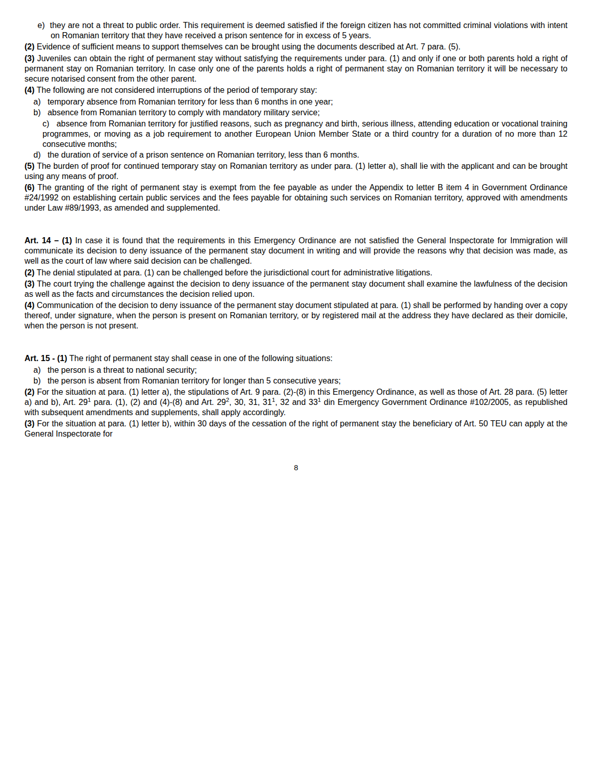e) they are not a threat to public order. This requirement is deemed satisfied if the foreign citizen has not committed criminal violations with intent on Romanian territory that they have received a prison sentence for in excess of 5 years.
(2) Evidence of sufficient means to support themselves can be brought using the documents described at Art. 7 para. (5).
(3) Juveniles can obtain the right of permanent stay without satisfying the requirements under para. (1) and only if one or both parents hold a right of permanent stay on Romanian territory. In case only one of the parents holds a right of permanent stay on Romanian territory it will be necessary to secure notarised consent from the other parent.
(4) The following are not considered interruptions of the period of temporary stay:
a) temporary absence from Romanian territory for less than 6 months in one year;
b) absence from Romanian territory to comply with mandatory military service;
c) absence from Romanian territory for justified reasons, such as pregnancy and birth, serious illness, attending education or vocational training programmes, or moving as a job requirement to another European Union Member State or a third country for a duration of no more than 12 consecutive months;
d) the duration of service of a prison sentence on Romanian territory, less than 6 months.
(5) The burden of proof for continued temporary stay on Romanian territory as under para. (1) letter a), shall lie with the applicant and can be brought using any means of proof.
(6) The granting of the right of permanent stay is exempt from the fee payable as under the Appendix to letter B item 4 in Government Ordinance #24/1992 on establishing certain public services and the fees payable for obtaining such services on Romanian territory, approved with amendments under Law #89/1993, as amended and supplemented.
Art. 14 – (1) In case it is found that the requirements in this Emergency Ordinance are not satisfied the General Inspectorate for Immigration will communicate its decision to deny issuance of the permanent stay document in writing and will provide the reasons why that decision was made, as well as the court of law where said decision can be challenged.
(2) The denial stipulated at para. (1) can be challenged before the jurisdictional court for administrative litigations.
(3) The court trying the challenge against the decision to deny issuance of the permanent stay document shall examine the lawfulness of the decision as well as the facts and circumstances the decision relied upon.
(4) Communication of the decision to deny issuance of the permanent stay document stipulated at para. (1) shall be performed by handing over a copy thereof, under signature, when the person is present on Romanian territory, or by registered mail at the address they have declared as their domicile, when the person is not present.
Art. 15 - (1) The right of permanent stay shall cease in one of the following situations:
a) the person is a threat to national security;
b) the person is absent from Romanian territory for longer than 5 consecutive years;
(2) For the situation at para. (1) letter a), the stipulations of Art. 9 para. (2)-(8) in this Emergency Ordinance, as well as those of Art. 28 para. (5) letter a) and b), Art. 291 para. (1), (2) and (4)-(8) and Art. 292, 30, 31, 311, 32 and 331 din Emergency Government Ordinance #102/2005, as republished with subsequent amendments and supplements, shall apply accordingly.
(3) For the situation at para. (1) letter b), within 30 days of the cessation of the right of permanent stay the beneficiary of Art. 50 TEU can apply at the General Inspectorate for
8